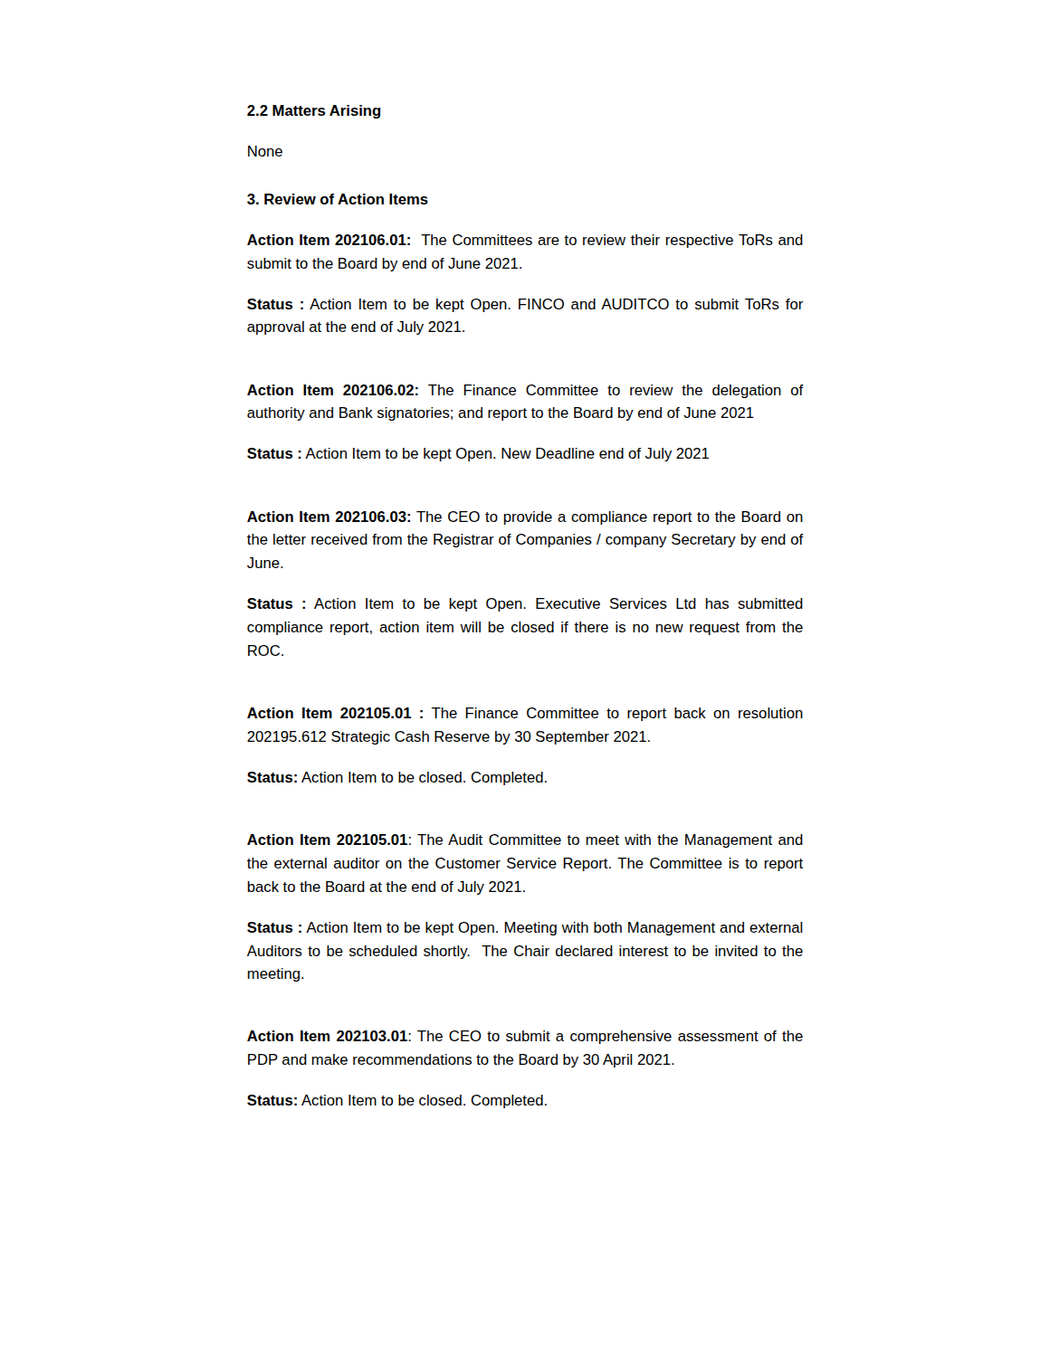2.2 Matters Arising
None
3. Review of Action Items
Action Item 202106.01: The Committees are to review their respective ToRs and submit to the Board by end of June 2021.
Status : Action Item to be kept Open. FINCO and AUDITCO to submit ToRs for approval at the end of July 2021.
Action Item 202106.02: The Finance Committee to review the delegation of authority and Bank signatories; and report to the Board by end of June 2021
Status : Action Item to be kept Open. New Deadline end of July 2021
Action Item 202106.03: The CEO to provide a compliance report to the Board on the letter received from the Registrar of Companies / company Secretary by end of June.
Status : Action Item to be kept Open. Executive Services Ltd has submitted compliance report, action item will be closed if there is no new request from the ROC.
Action Item 202105.01 : The Finance Committee to report back on resolution 202195.612 Strategic Cash Reserve by 30 September 2021.
Status: Action Item to be closed. Completed.
Action Item 202105.01: The Audit Committee to meet with the Management and the external auditor on the Customer Service Report. The Committee is to report back to the Board at the end of July 2021.
Status : Action Item to be kept Open. Meeting with both Management and external Auditors to be scheduled shortly. The Chair declared interest to be invited to the meeting.
Action Item 202103.01: The CEO to submit a comprehensive assessment of the PDP and make recommendations to the Board by 30 April 2021.
Status: Action Item to be closed. Completed.